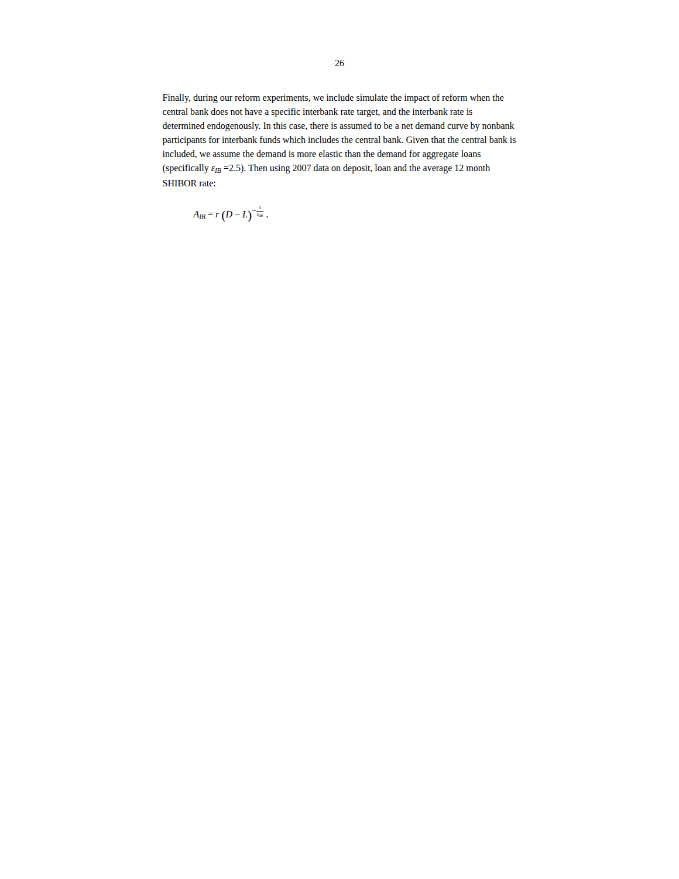26
Finally, during our reform experiments, we include simulate the impact of reform when the central bank does not have a specific interbank rate target, and the interbank rate is determined endogenously. In this case, there is assumed to be a net demand curve by nonbank participants for interbank funds which includes the central bank. Given that the central bank is included, we assume the demand is more elastic than the demand for aggregate loans (specifically εIB =2.5). Then using 2007 data on deposit, loan and the average 12 month SHIBOR rate:
AIB = r (D − L)−1 εIB .